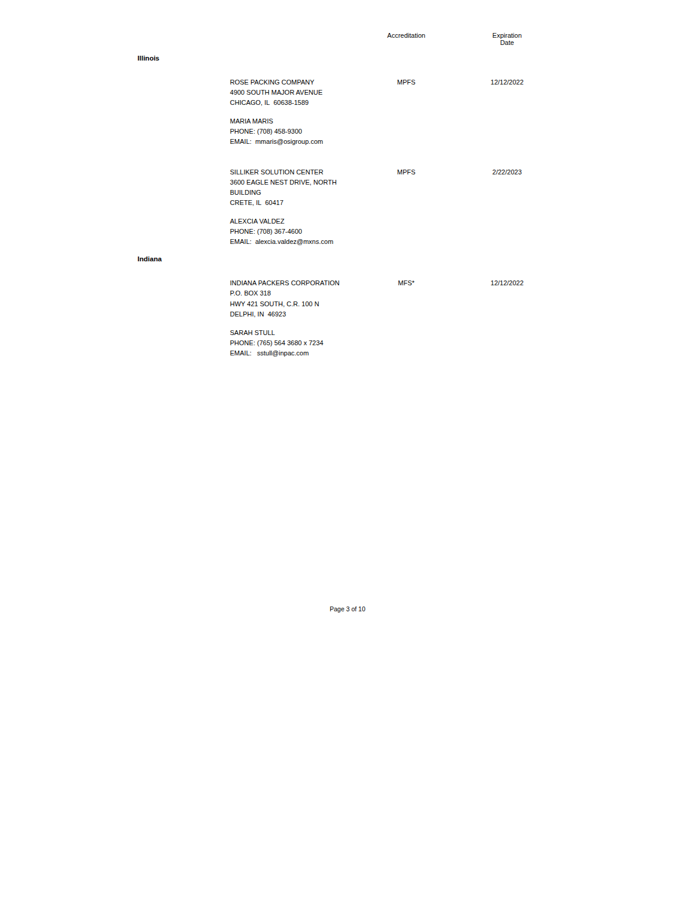| | Accreditation | Expiration |
| | | Date |
Illinois
| | ROSE PACKING COMPANY 4900 SOUTH MAJOR AVENUE CHICAGO, IL 60638-1589 MARIA MARIS PHONE: (708) 458-9300 EMAIL: mmaris@osigroup.com | MPFS | 12/12/2022 |
| | SILLIKER SOLUTION CENTER 3600 EAGLE NEST DRIVE, NORTH BUILDING CRETE, IL 60417 ALEXCIA VALDEZ PHONE: (708) 367-4600 EMAIL: alexcia.valdez@mxns.com | MPFS | 2/22/2023 |
Indiana
| | INDIANA PACKERS CORPORATION P.O. BOX 318 HWY 421 SOUTH, C.R. 100 N DELPHI, IN 46923 SARAH STULL PHONE: (765) 564 3680 x 7234 EMAIL: sstull@inpac.com | MFS* | 12/12/2022 |
Page 3 of 10